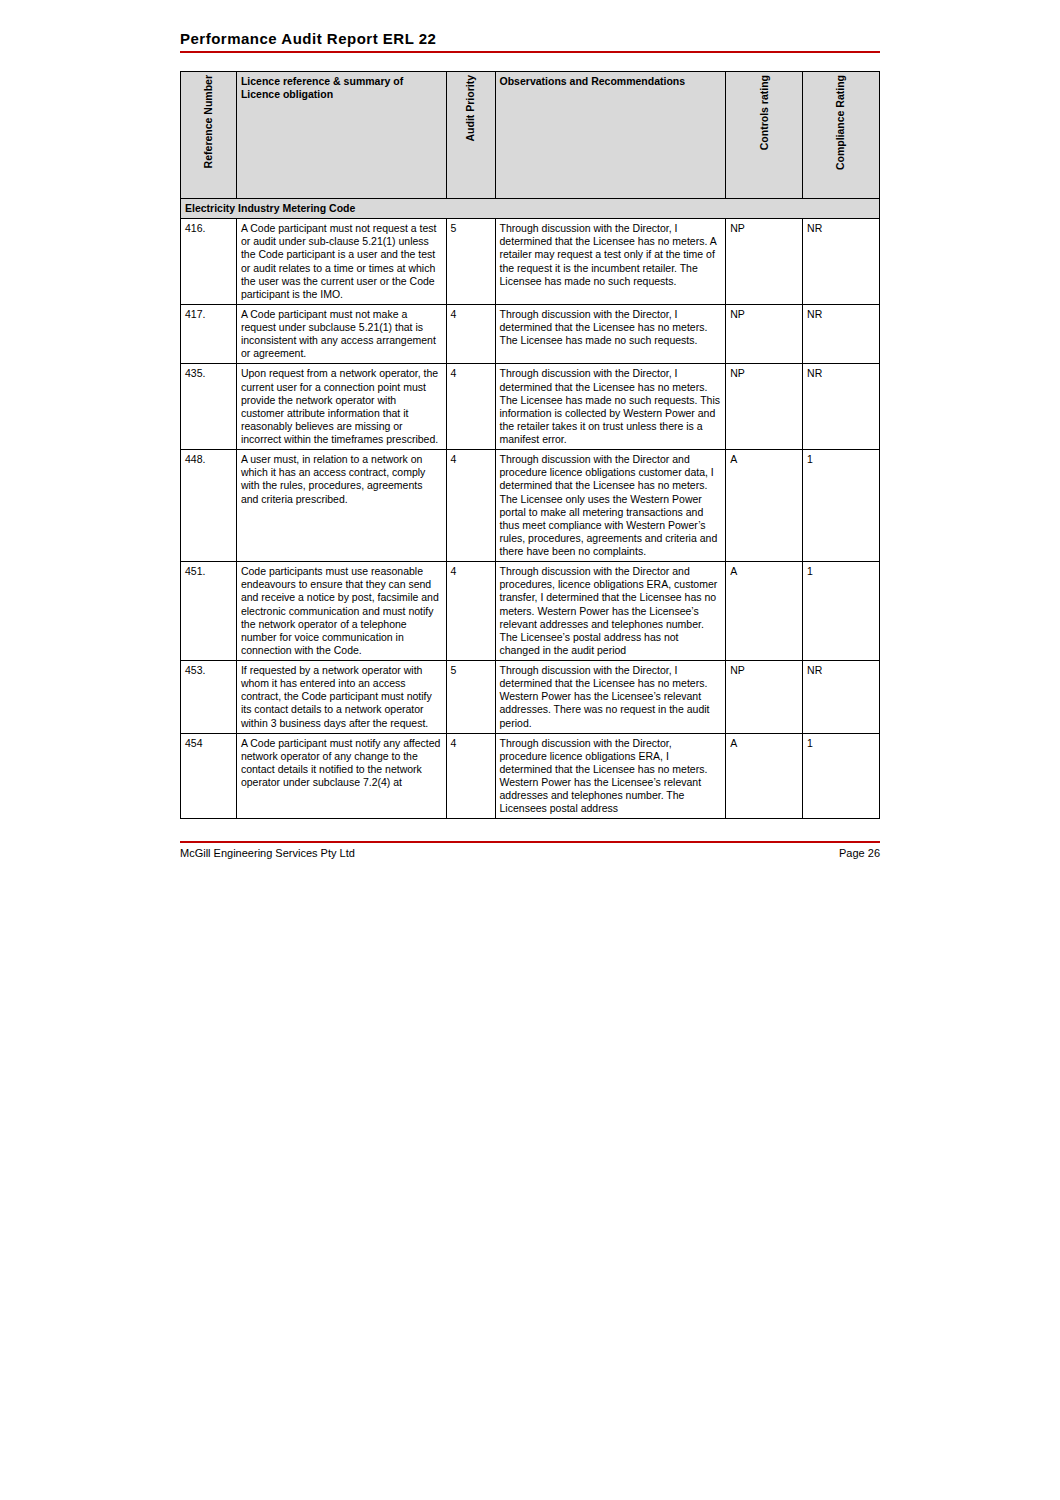Performance Audit Report ERL 22
| Reference Number | Licence reference & summary of Licence obligation | Audit Priority | Observations and Recommendations | Controls rating | Compliance Rating |
| --- | --- | --- | --- | --- | --- |
| Electricity Industry Metering Code |
| 416. | A Code participant must not request a test or audit under sub-clause 5.21(1) unless the Code participant is a user and the test or audit relates to a time or times at which the user was the current user or the Code participant is the IMO. | 5 | Through discussion with the Director, I determined that the Licensee has no meters. A retailer may request a test only if at the time of the request it is the incumbent retailer. The Licensee has made no such requests. | NP | NR |
| 417. | A Code participant must not make a request under subclause 5.21(1) that is inconsistent with any access arrangement or agreement. | 4 | Through discussion with the Director, I determined that the Licensee has no meters. The Licensee has made no such requests. | NP | NR |
| 435. | Upon request from a network operator, the current user for a connection point must provide the network operator with customer attribute information that it reasonably believes are missing or incorrect within the timeframes prescribed. | 4 | Through discussion with the Director, I determined that the Licensee has no meters. The Licensee has made no such requests. This information is collected by Western Power and the retailer takes it on trust unless there is a manifest error. | NP | NR |
| 448. | A user must, in relation to a network on which it has an access contract, comply with the rules, procedures, agreements and criteria prescribed. | 4 | Through discussion with the Director and procedure licence obligations customer data, I determined that the Licensee has no meters. The Licensee only uses the Western Power portal to make all metering transactions and thus meet compliance with Western Power’s rules, procedures, agreements and criteria and there have been no complaints. | A | 1 |
| 451. | Code participants must use reasonable endeavours to ensure that they can send and receive a notice by post, facsimile and electronic communication and must notify the network operator of a telephone number for voice communication in connection with the Code. | 4 | Through discussion with the Director and procedures, licence obligations ERA, customer transfer, I determined that the Licensee has no meters. Western Power has the Licensee’s relevant addresses and telephones number. The Licensee’s postal address has not changed in the audit period | A | 1 |
| 453. | If requested by a network operator with whom it has entered into an access contract, the Code participant must notify its contact details to a network operator within 3 business days after the request. | 5 | Through discussion with the Director, I determined that the Licensee has no meters. Western Power has the Licensee’s relevant addresses. There was no request in the audit period. | NP | NR |
| 454 | A Code participant must notify any affected network operator of any change to the contact details it notified to the network operator under subclause 7.2(4) at | 4 | Through discussion with the Director, procedure licence obligations ERA, I determined that the Licensee has no meters. Western Power has the Licensee’s relevant addresses and telephones number. The Licensees postal address | A | 1 |
McGill Engineering Services Pty Ltd
Page 26